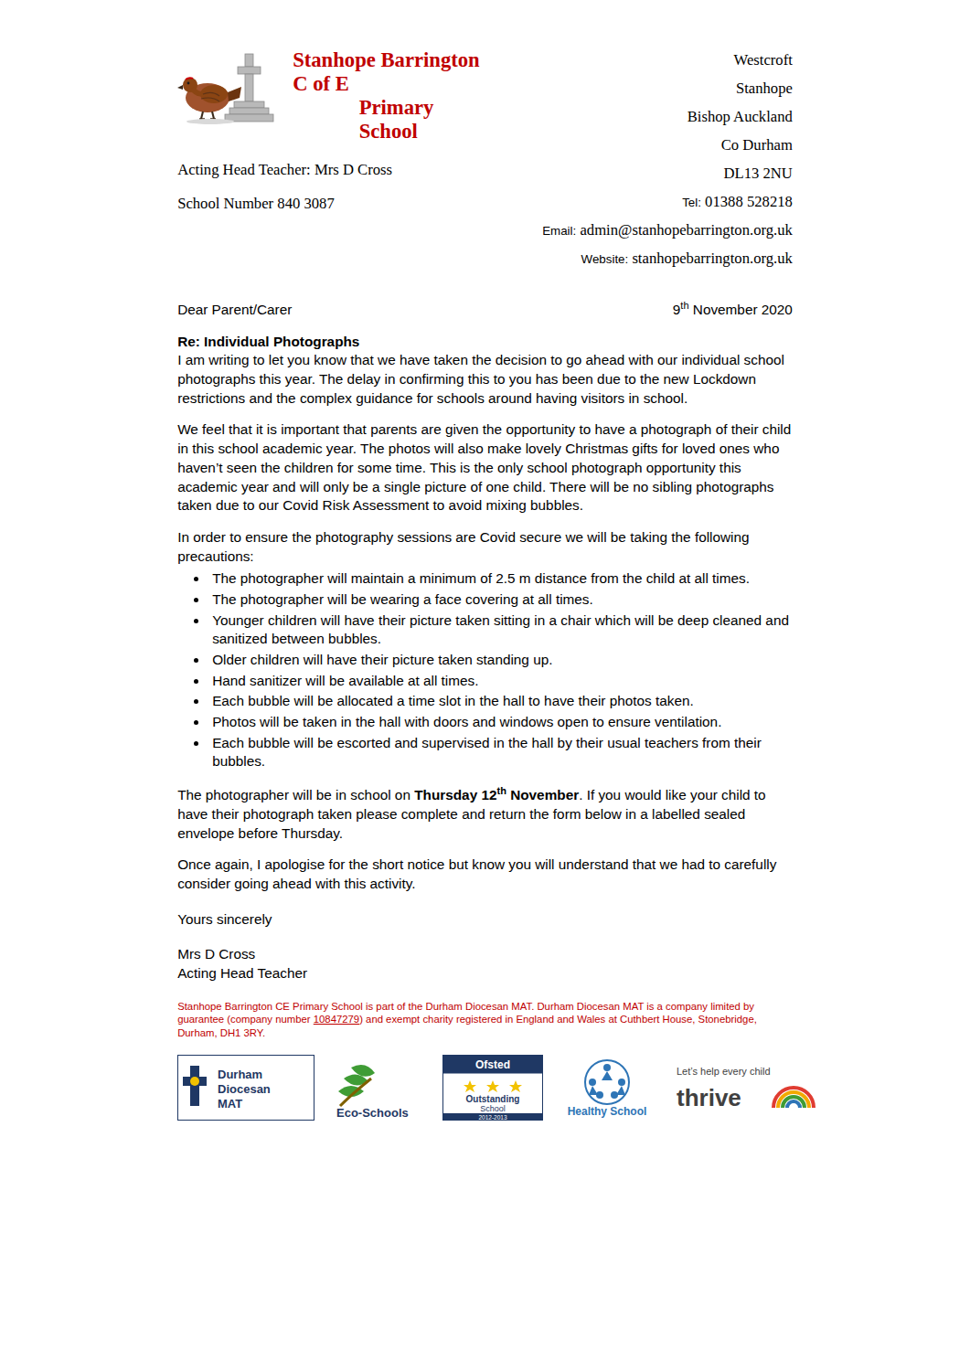Stanhope Barrington C of E Primary School
Acting Head Teacher: Mrs D Cross
School Number 840 3087
Westcroft
Stanhope
Bishop Auckland
Co Durham
DL13 2NU
Tel: 01388 528218
Email: admin@stanhopebarrington.org.uk
Website: stanhopebarrington.org.uk
Dear Parent/Carer
9th November 2020
Re: Individual Photographs
I am writing to let you know that we have taken the decision to go ahead with our individual school photographs this year. The delay in confirming this to you has been due to the new Lockdown restrictions and the complex guidance for schools around having visitors in school.
We feel that it is important that parents are given the opportunity to have a photograph of their child in this school academic year. The photos will also make lovely Christmas gifts for loved ones who haven’t seen the children for some time. This is the only school photograph opportunity this academic year and will only be a single picture of one child. There will be no sibling photographs taken due to our Covid Risk Assessment to avoid mixing bubbles.
In order to ensure the photography sessions are Covid secure we will be taking the following precautions:
The photographer will maintain a minimum of 2.5 m distance from the child at all times.
The photographer will be wearing a face covering at all times.
Younger children will have their picture taken sitting in a chair which will be deep cleaned and sanitized between bubbles.
Older children will have their picture taken standing up.
Hand sanitizer will be available at all times.
Each bubble will be allocated a time slot in the hall to have their photos taken.
Photos will be taken in the hall with doors and windows open to ensure ventilation.
Each bubble will be escorted and supervised in the hall by their usual teachers from their bubbles.
The photographer will be in school on Thursday 12th November. If you would like your child to have their photograph taken please complete and return the form below in a labelled sealed envelope before Thursday.
Once again, I apologise for the short notice but know you will understand that we had to carefully consider going ahead with this activity.
Yours sincerely
Mrs D Cross
Acting Head Teacher
Stanhope Barrington CE Primary School is part of the Durham Diocesan MAT. Durham Diocesan MAT is a company limited by guarantee (company number 10847279) and exempt charity registered in England and Wales at Cuthbert House, Stonebridge, Durham, DH1 3RY.
Durham Diocesan MAT
Eco-Schools
Ofsted Outstanding School 2012-2013
Healthy School
Let’s help every child thrive